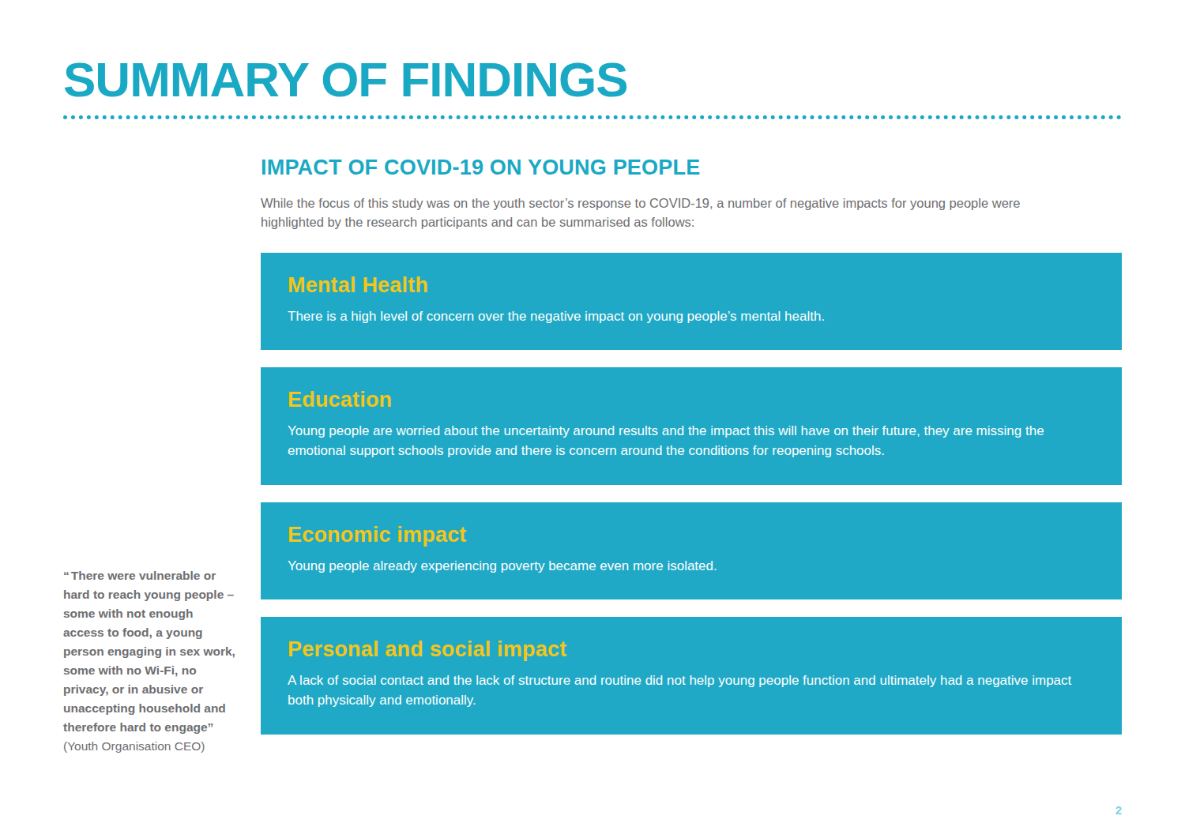Summary of findings
“There were vulnerable or hard to reach young people – some with not enough access to food, a young person engaging in sex work, some with no Wi-Fi, no privacy, or in abusive or unaccepting household and therefore hard to engage” (Youth Organisation CEO)
Impact of COVID-19 on young people
While the focus of this study was on the youth sector’s response to COVID-19, a number of negative impacts for young people were highlighted by the research participants and can be summarised as follows:
Mental Health
There is a high level of concern over the negative impact on young people’s mental health.
Education
Young people are worried about the uncertainty around results and the impact this will have on their future, they are missing the emotional support schools provide and there is concern around the conditions for reopening schools.
Economic impact
Young people already experiencing poverty became even more isolated.
Personal and social impact
A lack of social contact and the lack of structure and routine did not help young people function and ultimately had a negative impact both physically and emotionally.
2